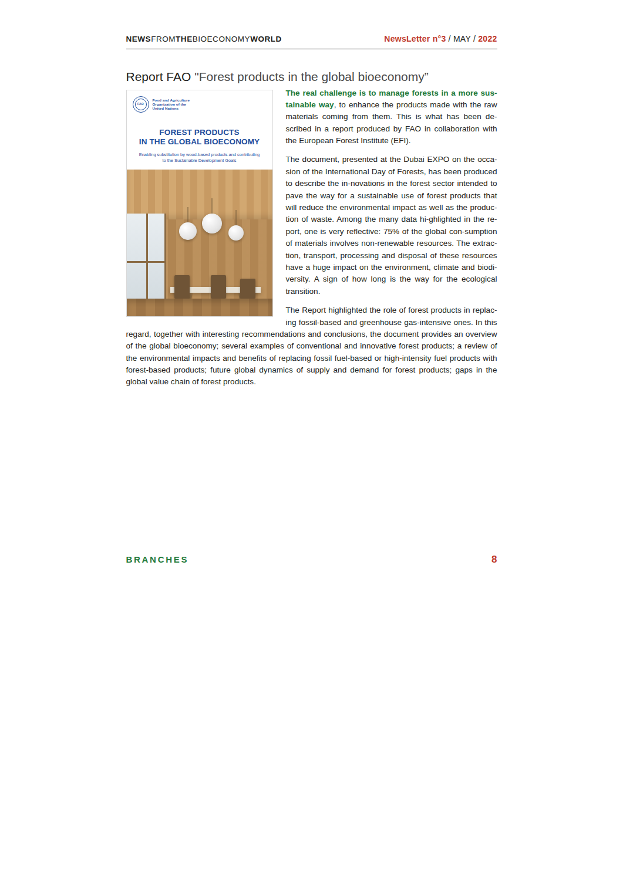NEWSFROMTHEBIOECONOMYWORLD
NewsLetter n°3 / MAY / 2022
Report FAO "Forest products in the global bioeconomy”
Food and Agriculture
Organization of the
United Nations
FOREST PRODUCTS
IN THE GLOBAL BIOECONOMY
Enabling substitution by wood-based products and contributing
to the Sustainable Development Goals
The real challenge is to manage forests in a more sustainable way, to enhance the products made with the raw materials coming from them. This is what has been described in a report produced by FAO in collaboration with the European Forest Institute (EFI).
The document, presented at the Dubai EXPO on the occasion of the International Day of Forests, has been produced to describe the in-novations in the forest sector intended to pave the way for a sustainable use of forest products that will reduce the environmental impact as well as the production of waste. Among the many data hi-ghlighted in the report, one is very reflective: 75% of the global con-sumption of materials involves non-renewable resources. The extraction, transport, processing and disposal of these resources have a huge impact on the environment, climate and biodiversity. A sign of how long is the way for the ecological transition.
The Report highlighted the role of forest products in replacing fossil-based and greenhouse gas-intensive ones. In this regard, together with interesting recommendations and conclusions, the document provides an overview of the global bioeconomy; several examples of conventional and innovative forest products; a review of the environmental impacts and benefits of replacing fossil fuel-based or high-intensity fuel products with forest-based products; future global dynamics of supply and demand for forest products; gaps in the global value chain of forest products.
BRANCHES
8